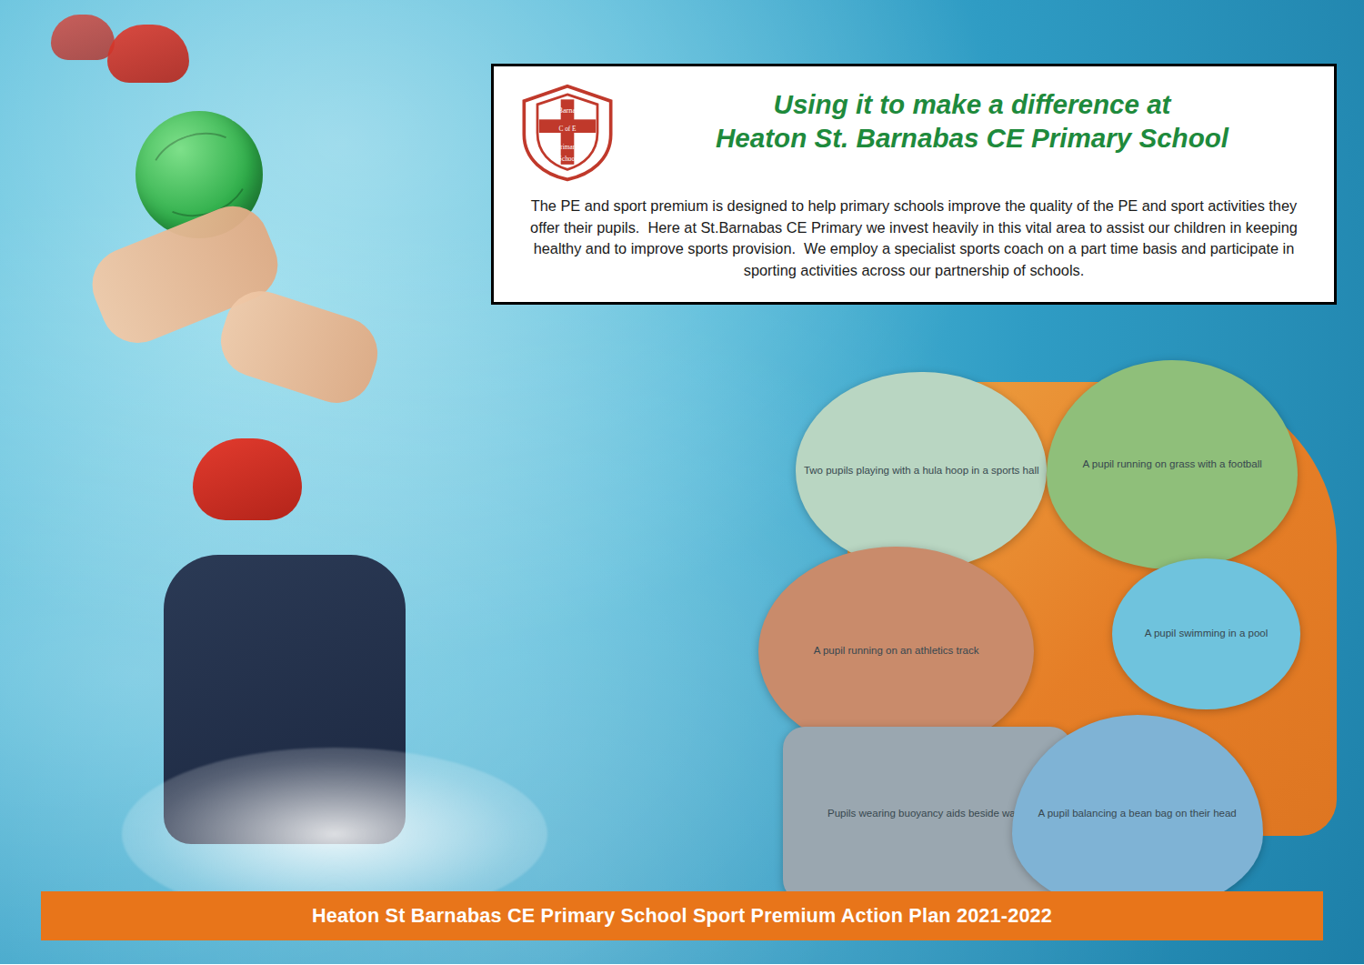St. Barnabas' C of E Primary School
Using it to make a difference at Heaton St. Barnabas CE Primary School
The PE and sport premium is designed to help primary schools improve the quality of the PE and sport activities they offer their pupils. Here at St.Barnabas CE Primary we invest heavily in this vital area to assist our children in keeping healthy and to improve sports provision. We employ a specialist sports coach on a part time basis and participate in sporting activities across our partnership of schools.
Two pupils playing with a hula hoop in a sports hall
A pupil running on grass with a football
A pupil running on an athletics track
A pupil swimming in a pool
Pupils wearing buoyancy aids beside water
A pupil balancing a bean bag on their head
Heaton St Barnabas CE Primary School Sport Premium Action Plan 2021-2022